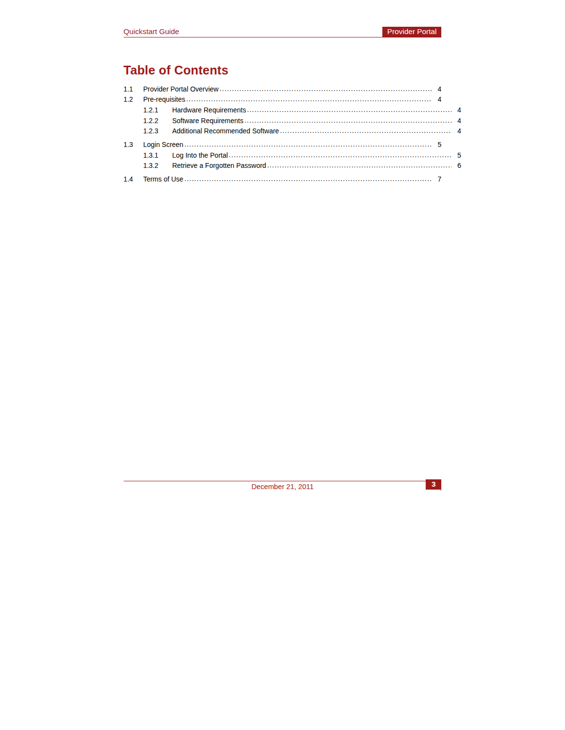Quickstart Guide
Provider Portal
Table of Contents
1.1 Provider Portal Overview .................................................................................................................................. 4
1.2 Pre-requisites ............................................................................................................................................... 4
1.2.1 Hardware Requirements ............................................................................................................. 4
1.2.2 Software Requirements ................................................................................................................ 4
1.2.3 Additional Recommended Software .............................................................................................. 4
1.3 Login Screen ................................................................................................................................. 5
1.3.1 Log Into the Portal ......................................................................................................................... 5
1.3.2 Retrieve a Forgotten Password ....................................................................................................... 6
1.4 Terms of Use ................................................................................................................................. 7
December 21, 2011
3